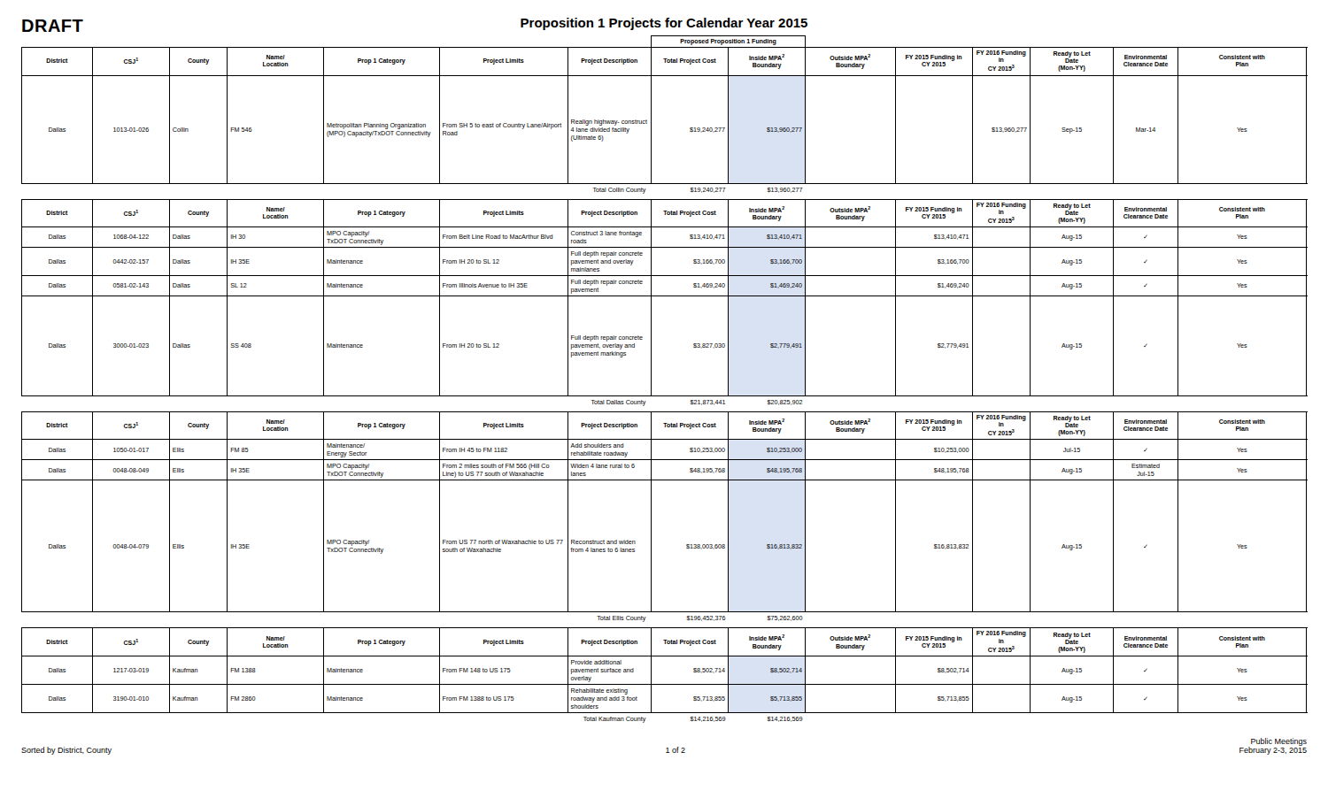DRAFT
Proposition 1 Projects for Calendar Year 2015
| | Proposed Proposition 1 Funding | |
| --- | --- | --- |
| District | CSJ 1 | County | Name/ Location | Prop 1 Category | Project Limits | Project Description | Total Project Cost | Inside MPA 2 Boundary | Outside MPA 2 Boundary | FY 2015 Funding in CY 2015 | FY 2016 Funding in CY 2015 3 | Ready to Let Date (Mon-YY) | Environmental Clearance Date | Consistent with Plan | Comments |
| Dallas | 1013-01-026 | Collin | FM 546 | Metropolitan Planning Organization (MPO) Capacity/TxDOT Connectivity | From SH 5 to east of Country Lane/Airport Road | Realign highway- construct 4 lane divided facility (Ultimate 6) | $19,240,277 | $13,960,277 | | | $13,960,277 | Sep-15 | Mar-14 | Yes | $5,280,000 Regional Toll Revenue (RTR) Funds Prop 1 to cover funding shortfall |
| | Total Collin County | $19,240,277 | $13,960,277 | |
| District | CSJ 1 | County | Name/ Location | Prop 1 Category | Project Limits | Project Description | Total Project Cost | Inside MPA 2 Boundary | Outside MPA 2 Boundary | FY 2015 Funding in CY 2015 | FY 2016 Funding in CY 2015 3 | Ready to Let Date (Mon-YY) | Environmental Clearance Date | Consistent with Plan | Comments |
| --- | --- | --- | --- | --- | --- | --- | --- | --- | --- | --- | --- | --- | --- | --- | --- |
| Dallas | 1068-04-122 | Dallas | IH 30 | MPO Capacity/ TxDOT Connectivity | From Belt Line Road to MacArthur Blvd | Construct 3 lane frontage roads | $13,410,471 | $13,410,471 | | $13,410,471 | | Aug-15 | ✓ | Yes | |
| Dallas | 0442-02-157 | Dallas | IH 35E | Maintenance | From IH 20 to SL 12 | Full depth repair concrete pavement and overlay mainlanes | $3,166,700 | $3,166,700 | | $3,166,700 | | Aug-15 | ✓ | Yes | |
| Dallas | 0581-02-143 | Dallas | SL 12 | Maintenance | From Illinois Avenue to IH 35E | Full depth repair concrete pavement | $1,469,240 | $1,469,240 | | $1,469,240 | | Aug-15 | ✓ | Yes | |
| Dallas | 3000-01-023 | Dallas | SS 408 | Maintenance | From IH 20 to SL 12 | Full depth repair concrete pavement, overlay and pavement markings | $3,827,030 | $2,779,491 | | $2,779,491 | | Aug-15 | ✓ | Yes | Currently funded with $1,047,539 Category 1 Prop 1 for funding shortfall |
| | Total Dallas County | $21,873,441 | $20,825,902 | |
| District | CSJ 1 | County | Name/ Location | Prop 1 Category | Project Limits | Project Description | Total Project Cost | Inside MPA 2 Boundary | Outside MPA 2 Boundary | FY 2015 Funding in CY 2015 | FY 2016 Funding in CY 2015 3 | Ready to Let Date (Mon-YY) | Environmental Clearance Date | Consistent with Plan | Comments |
| --- | --- | --- | --- | --- | --- | --- | --- | --- | --- | --- | --- | --- | --- | --- | --- |
| Dallas | 1050-01-017 | Ellis | FM 85 | Maintenance/ Energy Sector | From IH 45 to FM 1182 | Add shoulders and rehabilitate roadway | $10,253,000 | $10,253,000 | | $10,253,000 | | Jul-15 | ✓ | Yes | |
| Dallas | 0048-08-049 | Ellis | IH 35E | MPO Capacity/ TxDOT Connectivity | From 2 miles south of FM 566 (Hill Co Line) to US 77 south of Waxahachie | Widen 4 lane rural to 6 lanes | $48,195,768 | $48,195,768 | | $48,195,768 | | Aug-15 | Estimated Jul-15 | Yes | |
| Dallas | 0048-04-079 | Ellis | IH 35E | MPO Capacity/ TxDOT Connectivity | From US 77 north of Waxahachie to US 77 south of Waxahachie | Reconstruct and widen from 4 lanes to 6 lanes | $138,003,608 | $16,813,832 | | $16,813,832 | | Aug-15 | ✓ | Yes | Currently funded with $120M Category 12 and $6,724,776 Category 1 Prop 1 for funding shortfall |
| | Total Ellis County | $196,452,376 | $75,262,600 | |
| District | CSJ 1 | County | Name/ Location | Prop 1 Category | Project Limits | Project Description | Total Project Cost | Inside MPA 2 Boundary | Outside MPA 2 Boundary | FY 2015 Funding in CY 2015 | FY 2016 Funding in CY 2015 3 | Ready to Let Date (Mon-YY) | Environmental Clearance Date | Consistent with Plan | Comments |
| --- | --- | --- | --- | --- | --- | --- | --- | --- | --- | --- | --- | --- | --- | --- | --- |
| Dallas | 1217-03-019 | Kaufman | FM 1388 | Maintenance | From FM 148 to US 175 | Provide additional pavement surface and overlay | $8,502,714 | $8,502,714 | | $8,502,714 | | Aug-15 | ✓ | Yes | |
| Dallas | 3190-01-010 | Kaufman | FM 2860 | Maintenance | From FM 1388 to US 175 | Rehabilitate existing roadway and add 3 foot shoulders | $5,713,855 | $5,713,855 | | $5,713,855 | | Aug-15 | ✓ | Yes | |
| | Total Kaufman County | $14,216,569 | $14,216,569 | |
Sorted by District, County
1 of 2
Public Meetings
February 2-3, 2015